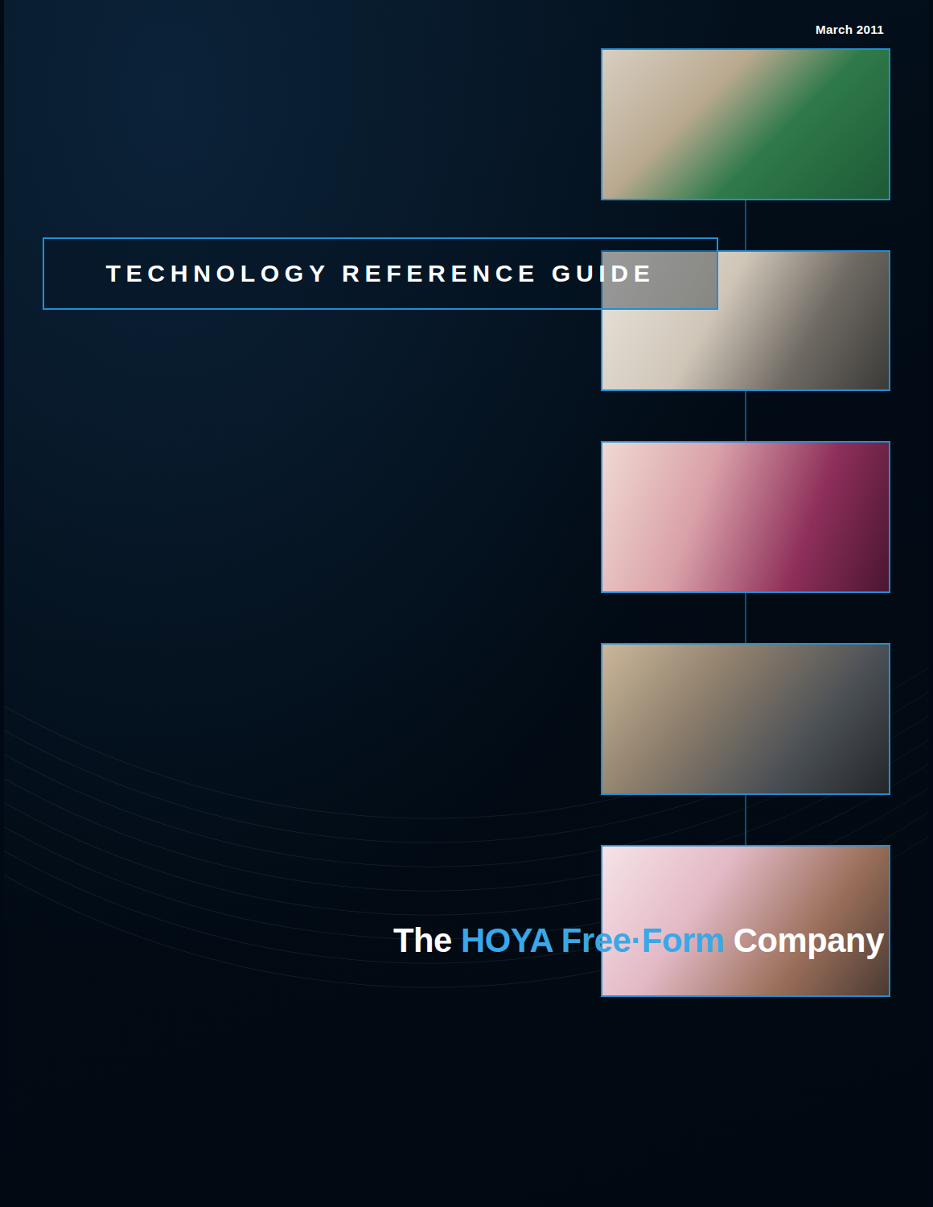March 2011
Woman wearing glasses on the phone
Man with glasses holding flowers
Close-up of eyeglass frame
Man using a laptop
Woman with glasses at a laptop
Technology Reference Guide
The HOYA Free·Form Company